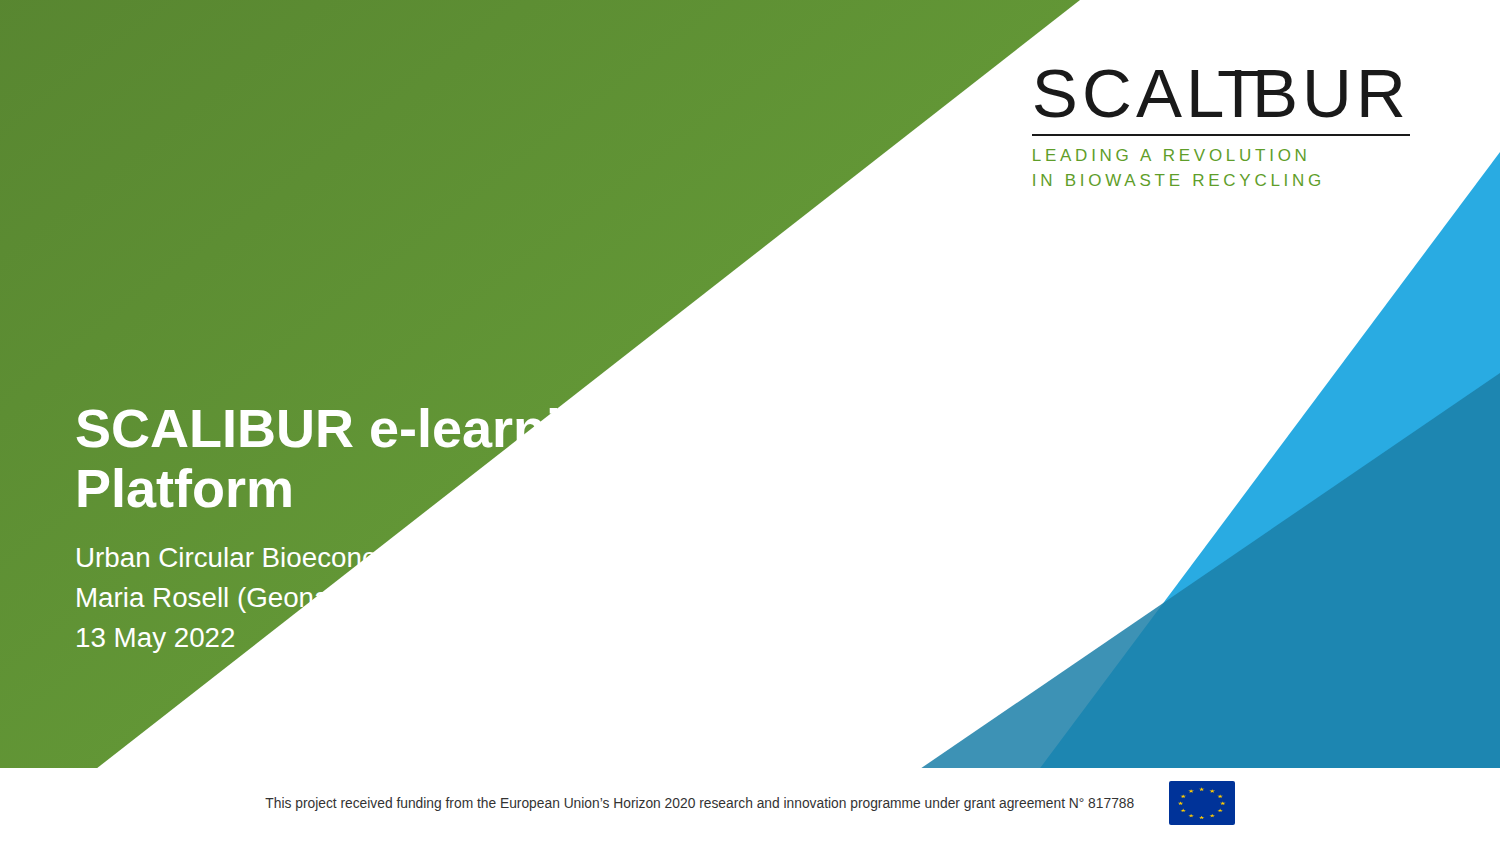SCALIBUR
LEADING A REVOLUTION
IN BIOWASTE RECYCLING
SCALIBUR e-learning Platform
Urban Circular Bioeconomy Practices and the CEE region Webinar Maria Rosell (Geonardo) 13 May 2022
This project received funding from the European Union’s Horizon 2020 research and innovation programme under grant agreement N° 817788